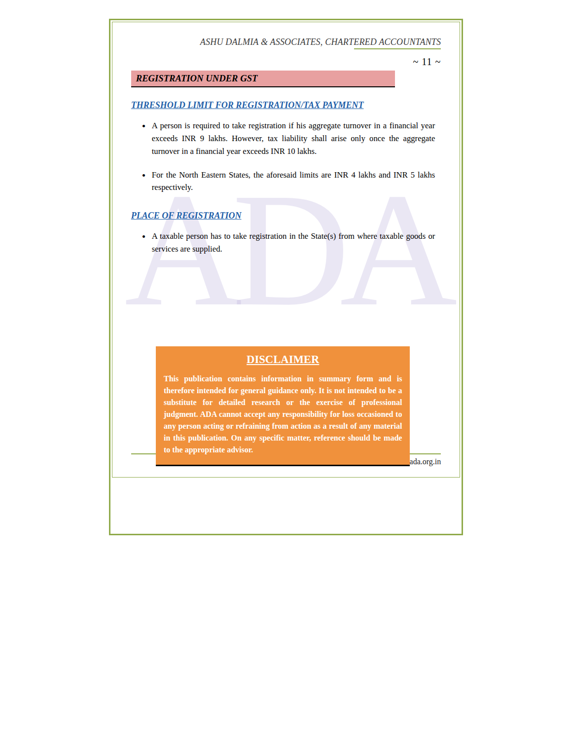ADA
ASHU DALMIA & ASSOCIATES, CHARTERED ACCOUNTANTS
~ 11 ~
REGISTRATION UNDER GST
THRESHOLD LIMIT FOR REGISTRATION/TAX PAYMENT
A person is required to take registration if his aggregate turnover in a financial year exceeds INR 9 lakhs. However, tax liability shall arise only once the aggregate turnover in a financial year exceeds INR 10 lakhs.
For the North Eastern States, the aforesaid limits are INR 4 lakhs and INR 5 lakhs respectively.
PLACE OF REGISTRATION
A taxable person has to take registration in the State(s) from where taxable goods or services are supplied.
DISCLAIMER
This publication contains information in summary form and is therefore intended for general guidance only. It is not intended to be a substitute for detailed research or the exercise of professional judgment. ADA cannot accept any responsibility for loss occasioned to any person acting or refraining from action as a result of any material in this publication. On any specific matter, reference should be made to the appropriate advisor.
Web: www.ada.org.in, info@ada.org.in